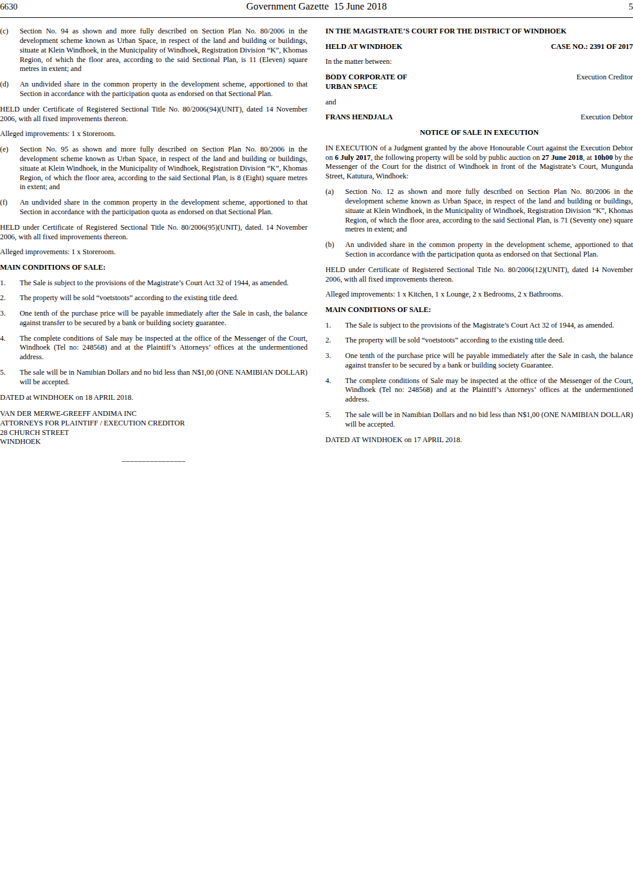6630
Government Gazette 15 June 2018
5
(c)
Section No. 94 as shown and more fully described on Section Plan No. 80/2006 in the development scheme known as Urban Space, in respect of the land and building or buildings, situate at Klein Windhoek, in the Municipality of Windhoek, Registration Division “K”, Khomas Region, of which the floor area, according to the said Sectional Plan, is 11 (Eleven) square metres in extent; and
(d)
An undivided share in the common property in the development scheme, apportioned to that Section in accordance with the participation quota as endorsed on that Sectional Plan.
HELD under Certificate of Registered Sectional Title No. 80/2006(94)(UNIT), dated 14 November 2006, with all fixed improvements thereon.
Alleged improvements: 1 x Storeroom.
(e)
Section No. 95 as shown and more fully described on Section Plan No. 80/2006 in the development scheme known as Urban Space, in respect of the land and building or buildings, situate at Klein Windhoek, in the Municipality of Windhoek, Registration Division “K”, Khomas Region, of which the floor area, according to the said Sectional Plan, is 8 (Eight) square metres in extent; and
(f)
An undivided share in the common property in the development scheme, apportioned to that Section in accordance with the participation quota as endorsed on that Sectional Plan.
HELD under Certificate of Registered Sectional Title No. 80/2006(95)(UNIT), dated. 14 November 2006, with all fixed improvements thereon.
Alleged improvements: 1 x Storeroom.
Main conditions of sale:
1. The Sale is subject to the provisions of the Magistrate’s Court Act 32 of 1944, as amended.
2. The property will be sold “voetstoots” according to the existing title deed.
3. One tenth of the purchase price will be payable immediately after the Sale in cash, the balance against transfer to be secured by a bank or building society guarantee.
4. The complete conditions of Sale may be inspected at the office of the Messenger of the Court, Windhoek (Tel no: 248568) and at the Plaintiff’s Attorneys’ offices at the undermentioned address.
5. The sale will be in Namibian Dollars and no bid less than N$1,00 (ONE NAMIBIAN DOLLAR) will be accepted.
DATED at WINDHOEK on 18 APRIL 2018.
VAN DER MERWE-GREEFF ANDIMA INC
ATTORNEYS FOR PLAINTIFF / EXECUTION CREDITOR
28 CHURCH STREET
WINDHOEK
________________
In the Magistrate’s Court for the District of Windhoek
Held at Windhoek
Case No.: 2391 of 2017
In the matter between:
Body Corporate of
Urban Space
Execution Creditor
and
Frans Hendjala
Execution Debtor
Notice of Sale in Execution
IN EXECUTION of a Judgment granted by the above Honourable Court against the Execution Debtor on 6 July 2017, the following property will be sold by public auction on 27 June 2018, at 10h00 by the Messenger of the Court for the district of Windhoek in front of the Magistrate’s Court, Mungunda Street, Katutura, Windhoek:
(a)
Section No. 12 as shown and more fully described on Section Plan No. 80/2006 in the development scheme known as Urban Space, in respect of the land and building or buildings, situate at Klein Windhoek, in the Municipality of Windhoek, Registration Division “K”, Khomas Region, of which the floor area, according to the said Sectional Plan, is 71 (Seventy one) square metres in extent; and
(b)
An undivided share in the common property in the development scheme, apportioned to that Section in accordance with the participation quota as endorsed on that Sectional Plan.
HELD under Certificate of Registered Sectional Title No. 80/2006(12)(UNIT), dated 14 November 2006, with all fixed improvements thereon.
Alleged improvements: 1 x Kitchen, 1 x Lounge, 2 x Bedrooms, 2 x Bathrooms.
Main conditions of sale:
1. The Sale is subject to the provisions of the Magistrate’s Court Act 32 of 1944, as amended.
2. The property will be sold “voetstoots” according to the existing title deed.
3. One tenth of the purchase price will be payable immediately after the Sale in cash, the balance against transfer to be secured by a bank or building society Guarantee.
4. The complete conditions of Sale may be inspected at the office of the Messenger of the Court, Windhoek (Tel no: 248568) and at the Plaintiff’s Attorneys’ offices at the undermentioned address.
5. The sale will be in Namibian Dollars and no bid less than N$1,00 (ONE NAMIBIAN DOLLAR) will be accepted.
DATED AT WINDHOEK on 17 APRIL 2018.